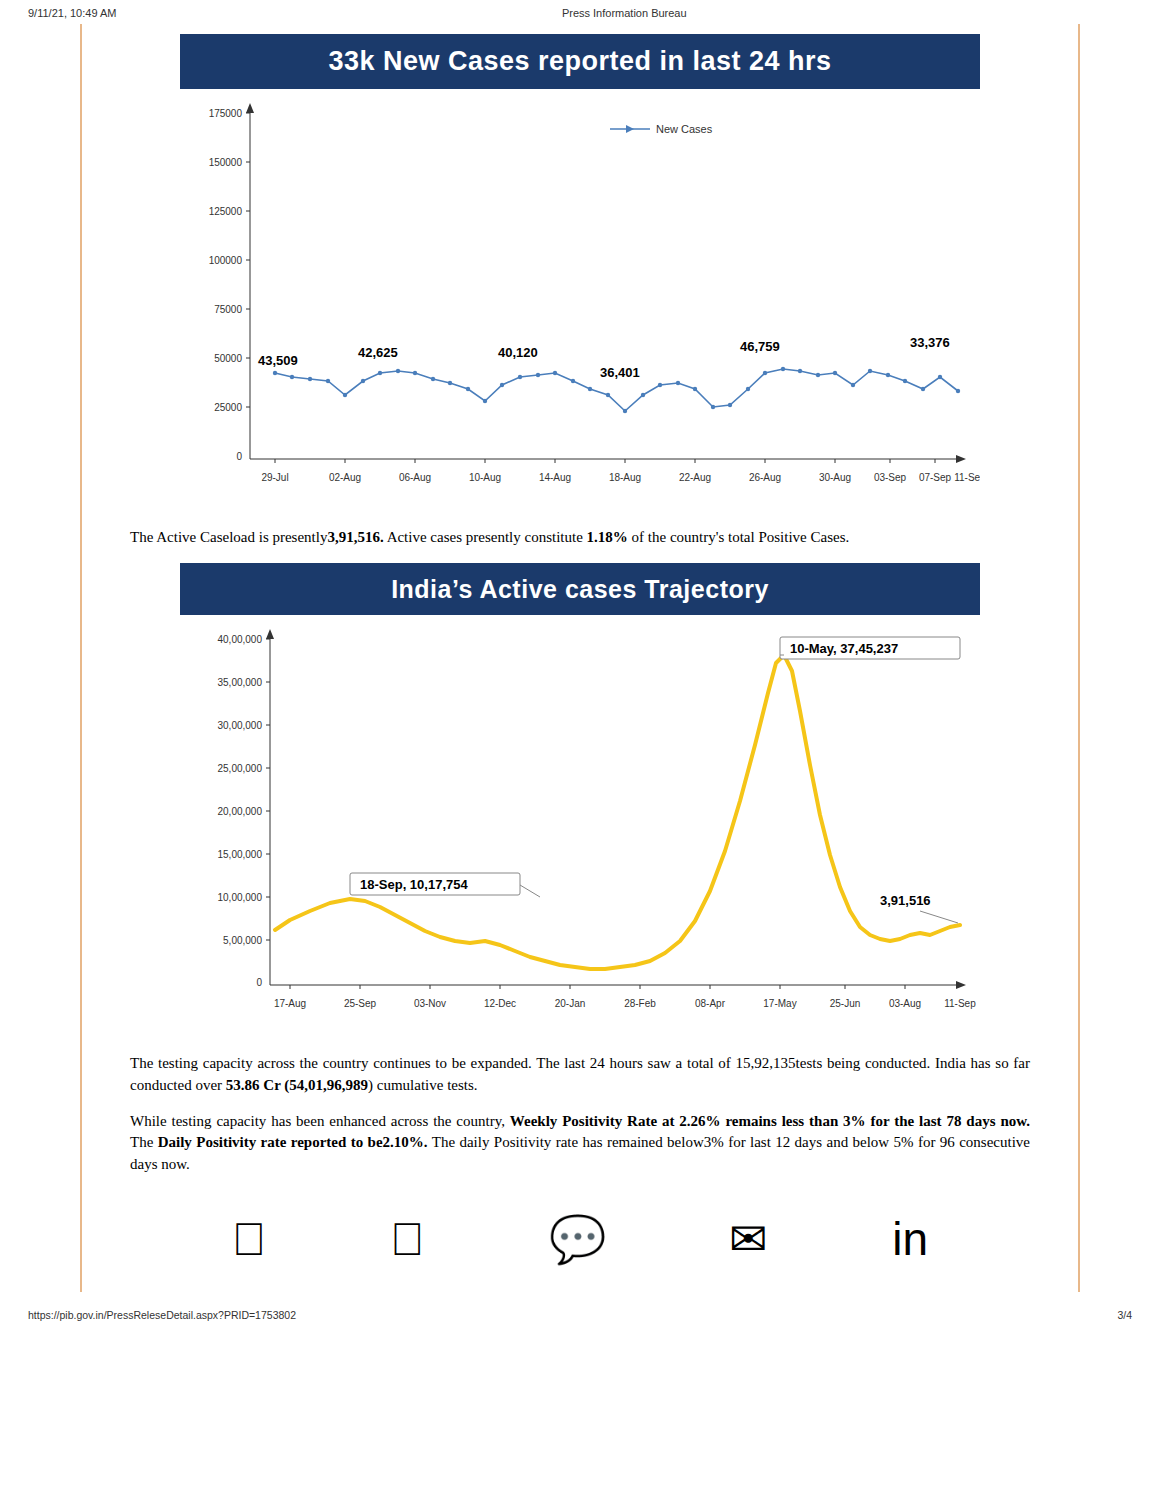9/11/21, 10:49 AM
Press Information Bureau
33k New Cases reported in last 24 hrs
175000 150000 125000 100000 75000 50000 25000 0 New Cases 29-Jul 02-Aug 06-Aug 10-Aug 14-Aug 18-Aug 22-Aug 26-Aug 30-Aug 03-Sep 07-Sep 11-Sep 43,509 42,625 40,120 36,401 46,759 33,376
The Active Caseload is presently3,91,516. Active cases presently constitute 1.18% of the country's total Positive Cases.
India’s Active cases Trajectory
40,00,000 35,00,000 30,00,000 25,00,000 20,00,000 15,00,000 10,00,000 5,00,000 0 17-Aug 25-Sep 03-Nov 12-Dec 20-Jan 28-Feb 08-Apr 17-May 25-Jun 03-Aug 11-Sep 10-May, 37,45,237 18-Sep, 10,17,754 3,91,516
The testing capacity across the country continues to be expanded. The last 24 hours saw a total of 15,92,135tests being conducted. India has so far conducted over 53.86 Cr (54,01,96,989) cumulative tests.
While testing capacity has been enhanced across the country, Weekly Positivity Rate at 2.26% remains less than 3% for the last 78 days now. The Daily Positivity rate reported to be2.10%. The daily Positivity rate has remained below3% for last 12 days and below 5% for 96 consecutive days now.
  💬 ✉ in
https://pib.gov.in/PressReleseDetail.aspx?PRID=1753802
3/4